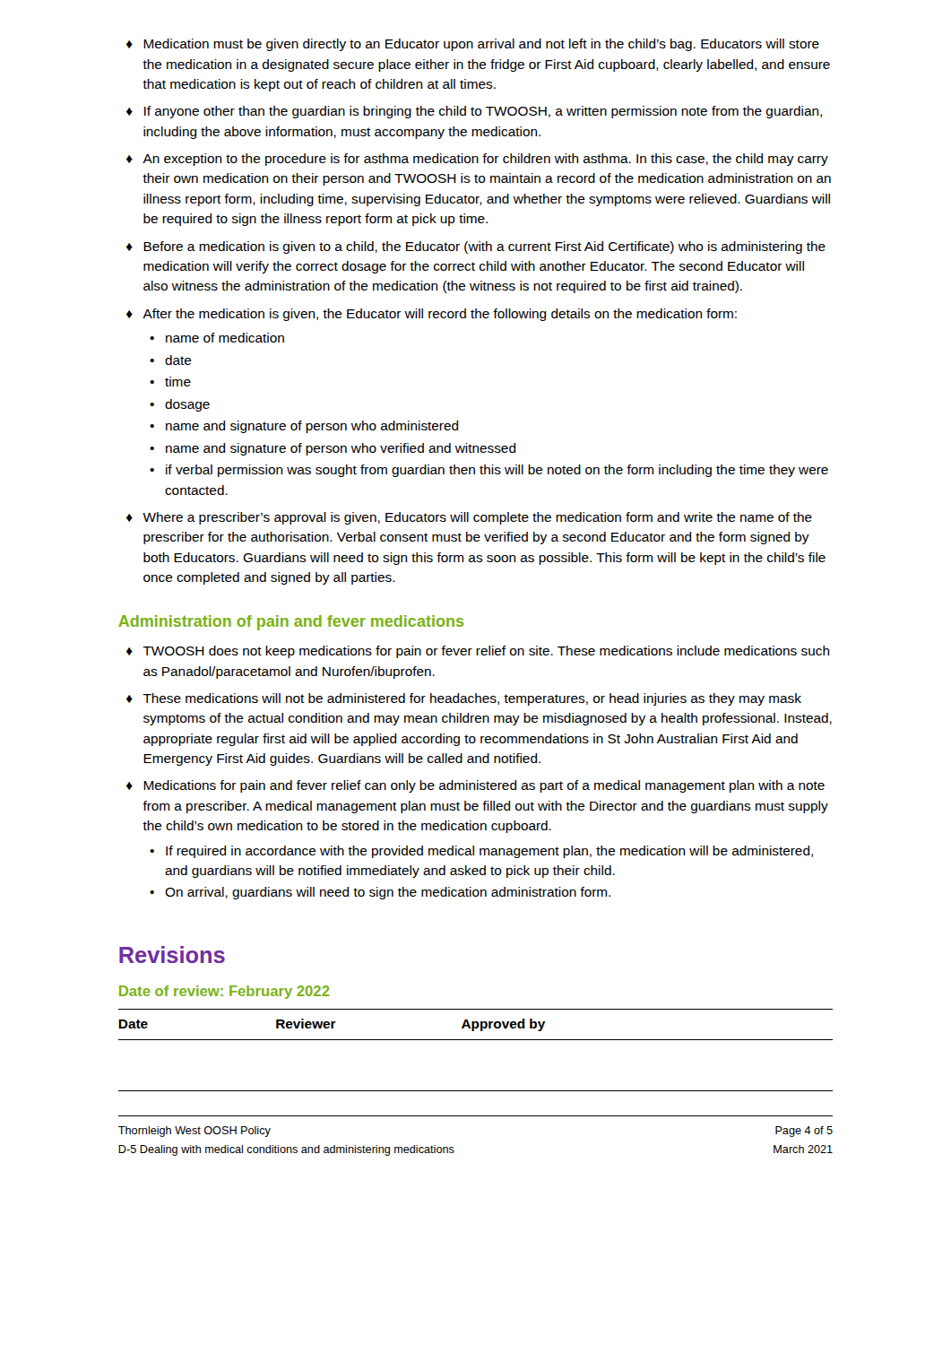Medication must be given directly to an Educator upon arrival and not left in the child’s bag. Educators will store the medication in a designated secure place either in the fridge or First Aid cupboard, clearly labelled, and ensure that medication is kept out of reach of children at all times.
If anyone other than the guardian is bringing the child to TWOOSH, a written permission note from the guardian, including the above information, must accompany the medication.
An exception to the procedure is for asthma medication for children with asthma. In this case, the child may carry their own medication on their person and TWOOSH is to maintain a record of the medication administration on an illness report form, including time, supervising Educator, and whether the symptoms were relieved. Guardians will be required to sign the illness report form at pick up time.
Before a medication is given to a child, the Educator (with a current First Aid Certificate) who is administering the medication will verify the correct dosage for the correct child with another Educator. The second Educator will also witness the administration of the medication (the witness is not required to be first aid trained).
After the medication is given, the Educator will record the following details on the medication form:
name of medication
date
time
dosage
name and signature of person who administered
name and signature of person who verified and witnessed
if verbal permission was sought from guardian then this will be noted on the form including the time they were contacted.
Where a prescriber’s approval is given, Educators will complete the medication form and write the name of the prescriber for the authorisation. Verbal consent must be verified by a second Educator and the form signed by both Educators. Guardians will need to sign this form as soon as possible. This form will be kept in the child’s file once completed and signed by all parties.
Administration of pain and fever medications
TWOOSH does not keep medications for pain or fever relief on site. These medications include medications such as Panadol/paracetamol and Nurofen/ibuprofen.
These medications will not be administered for headaches, temperatures, or head injuries as they may mask symptoms of the actual condition and may mean children may be misdiagnosed by a health professional. Instead, appropriate regular first aid will be applied according to recommendations in St John Australian First Aid and Emergency First Aid guides. Guardians will be called and notified.
Medications for pain and fever relief can only be administered as part of a medical management plan with a note from a prescriber. A medical management plan must be filled out with the Director and the guardians must supply the child’s own medication to be stored in the medication cupboard.
If required in accordance with the provided medical management plan, the medication will be administered, and guardians will be notified immediately and asked to pick up their child.
On arrival, guardians will need to sign the medication administration form.
Revisions
Date of review: February 2022
| Date | Reviewer | Approved by |
| --- | --- | --- |
Thornleigh West OOSH Policy Page 4 of 5
D-5 Dealing with medical conditions and administering medications March 2021